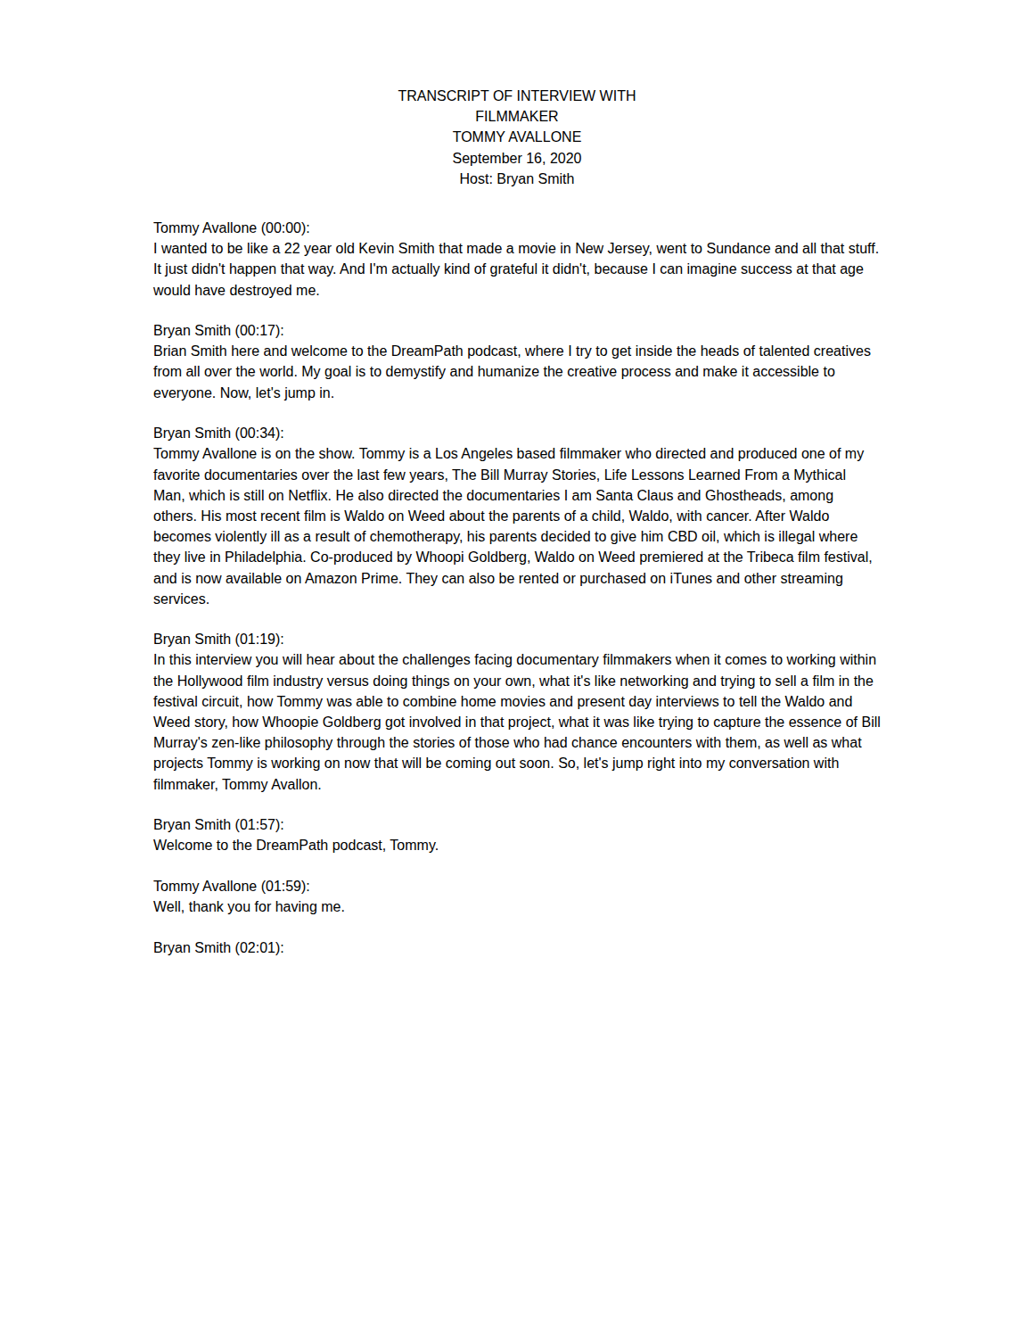TRANSCRIPT OF INTERVIEW WITH
FILMMAKER
TOMMY AVALLONE
September 16, 2020
Host: Bryan Smith
Tommy Avallone (00:00):
I wanted to be like a 22 year old Kevin Smith that made a movie in New Jersey, went to Sundance and all that stuff. It just didn't happen that way. And I'm actually kind of grateful it didn't, because I can imagine success at that age would have destroyed me.
Bryan Smith (00:17):
Brian Smith here and welcome to the DreamPath podcast, where I try to get inside the heads of talented creatives from all over the world. My goal is to demystify and humanize the creative process and make it accessible to everyone. Now, let's jump in.
Bryan Smith (00:34):
Tommy Avallone is on the show. Tommy is a Los Angeles based filmmaker who directed and produced one of my favorite documentaries over the last few years, The Bill Murray Stories, Life Lessons Learned From a Mythical Man, which is still on Netflix. He also directed the documentaries I am Santa Claus and Ghostheads, among others. His most recent film is Waldo on Weed about the parents of a child, Waldo, with cancer. After Waldo becomes violently ill as a result of chemotherapy, his parents decided to give him CBD oil, which is illegal where they live in Philadelphia. Co-produced by Whoopi Goldberg, Waldo on Weed premiered at the Tribeca film festival, and is now available on Amazon Prime. They can also be rented or purchased on iTunes and other streaming services.
Bryan Smith (01:19):
In this interview you will hear about the challenges facing documentary filmmakers when it comes to working within the Hollywood film industry versus doing things on your own, what it's like networking and trying to sell a film in the festival circuit, how Tommy was able to combine home movies and present day interviews to tell the Waldo and Weed story, how Whoopie Goldberg got involved in that project, what it was like trying to capture the essence of Bill Murray's zen-like philosophy through the stories of those who had chance encounters with them, as well as what projects Tommy is working on now that will be coming out soon. So, let's jump right into my conversation with filmmaker, Tommy Avallon.
Bryan Smith (01:57):
Welcome to the DreamPath podcast, Tommy.
Tommy Avallone (01:59):
Well, thank you for having me.
Bryan Smith (02:01):